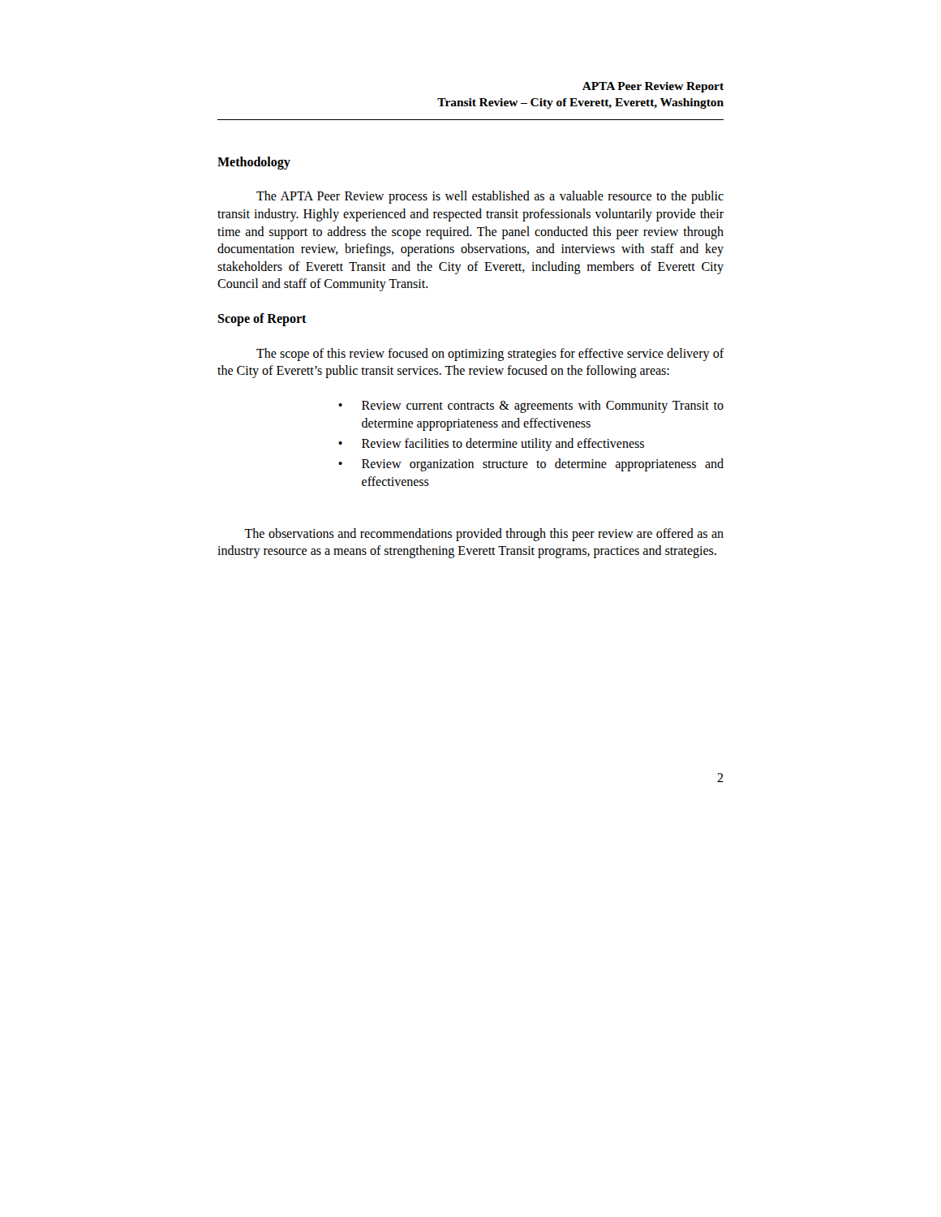APTA Peer Review Report Transit Review – City of Everett, Everett, Washington
Methodology
The APTA Peer Review process is well established as a valuable resource to the public transit industry. Highly experienced and respected transit professionals voluntarily provide their time and support to address the scope required. The panel conducted this peer review through documentation review, briefings, operations observations, and interviews with staff and key stakeholders of Everett Transit and the City of Everett, including members of Everett City Council and staff of Community Transit.
Scope of Report
The scope of this review focused on optimizing strategies for effective service delivery of the City of Everett’s public transit services. The review focused on the following areas:
Review current contracts & agreements with Community Transit to determine appropriateness and effectiveness
Review facilities to determine utility and effectiveness
Review organization structure to determine appropriateness and effectiveness
The observations and recommendations provided through this peer review are offered as an industry resource as a means of strengthening Everett Transit programs, practices and strategies.
2